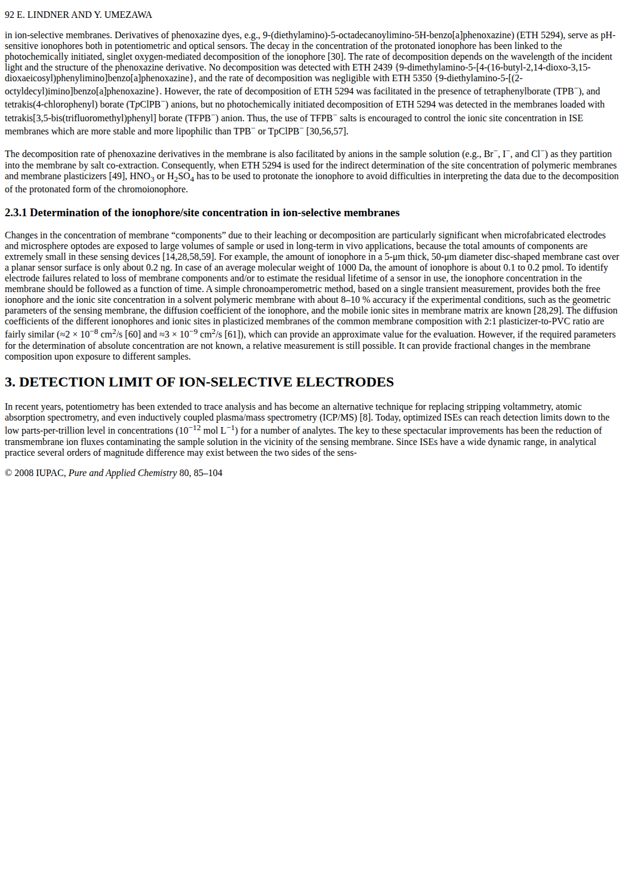92 E. LINDNER AND Y. UMEZAWA
in ion-selective membranes. Derivatives of phenoxazine dyes, e.g., 9-(diethylamino)-5-octadecanoylimino-5H-benzo[a]phenoxazine) (ETH 5294), serve as pH-sensitive ionophores both in potentiometric and optical sensors. The decay in the concentration of the protonated ionophore has been linked to the photochemically initiated, singlet oxygen-mediated decomposition of the ionophore [30]. The rate of decomposition depends on the wavelength of the incident light and the structure of the phenoxazine derivative. No decomposition was detected with ETH 2439 {9-dimethylamino-5-[4-(16-butyl-2,14-dioxo-3,15-dioxaeicosyl)phenylimino]benzo[a]phenoxazine}, and the rate of decomposition was negligible with ETH 5350 {9-diethylamino-5-[(2-octyldecyl)imino]benzo[a]phenoxazine}. However, the rate of decomposition of ETH 5294 was facilitated in the presence of tetraphenylborate (TPB−), and tetrakis(4-chlorophenyl) borate (Tp ClPB−) anions, but no photochemically initiated decomposition of ETH 5294 was detected in the membranes loaded with tetrakis[3,5-bis(trifluoromethyl)phenyl] borate (TFPB−) anion. Thus, the use of TFPB− salts is encouraged to control the ionic site concentration in ISE membranes which are more stable and more lipophilic than TPB− or TpClPB− [30,56,57].
The decomposition rate of phenoxazine derivatives in the membrane is also facilitated by anions in the sample solution (e.g., Br−, I−, and Cl−) as they partition into the membrane by salt co-extraction. Consequently, when ETH 5294 is used for the indirect determination of the site concentration of polymeric membranes and membrane plasticizers [49], HNO3 or H2SO4 has to be used to protonate the ionophore to avoid difficulties in interpreting the data due to the decomposition of the protonated form of the chromoionophore.
2.3.1 Determination of the ionophore/site concentration in ion-selective membranes
Changes in the concentration of membrane “components” due to their leaching or decomposition are particularly significant when microfabricated electrodes and microsphere optodes are exposed to large volumes of sample or used in long-term in vivo applications, because the total amounts of components are extremely small in these sensing devices [14,28,58,59]. For example, the amount of ionophore in a 5-μm thick, 50-μm diameter disc-shaped membrane cast over a planar sensor surface is only about 0.2 ng. In case of an average molecular weight of 1000 Da, the amount of ionophore is about 0.1 to 0.2 pmol. To identify electrode failures related to loss of membrane components and/or to estimate the residual lifetime of a sensor in use, the ionophore concentration in the membrane should be followed as a function of time. A simple chronoamperometric method, based on a single transient measurement, provides both the free ionophore and the ionic site concentration in a solvent polymeric membrane with about 8–10 % accuracy if the experimental conditions, such as the geometric parameters of the sensing membrane, the diffusion coefficient of the ionophore, and the mobile ionic sites in membrane matrix are known [28,29]. The diffusion coefficients of the different ionophores and ionic sites in plasticized membranes of the common membrane composition with 2:1 plasticizer-to-PVC ratio are fairly similar (≈2 × 10−8 cm2/s [60] and ≈3 × 10−9 cm2/s [61]), which can provide an approximate value for the evaluation. However, if the required parameters for the determination of absolute concentration are not known, a relative measurement is still possible. It can provide fractional changes in the membrane composition upon exposure to different samples.
3. DETECTION LIMIT OF ION-SELECTIVE ELECTRODES
In recent years, potentiometry has been extended to trace analysis and has become an alternative technique for replacing stripping voltammetry, atomic absorption spectrometry, and even inductively coupled plasma/mass spectrometry (ICP/MS) [8]. Today, optimized ISEs can reach detection limits down to the low parts-per-trillion level in concentrations (10−12 mol L−1) for a number of analytes. The key to these spectacular improvements has been the reduction of transmembrane ion fluxes contaminating the sample solution in the vicinity of the sensing membrane. Since ISEs have a wide dynamic range, in analytical practice several orders of magnitude difference may exist between the two sides of the sens-
© 2008 IUPAC, Pure and Applied Chemistry 80, 85–104